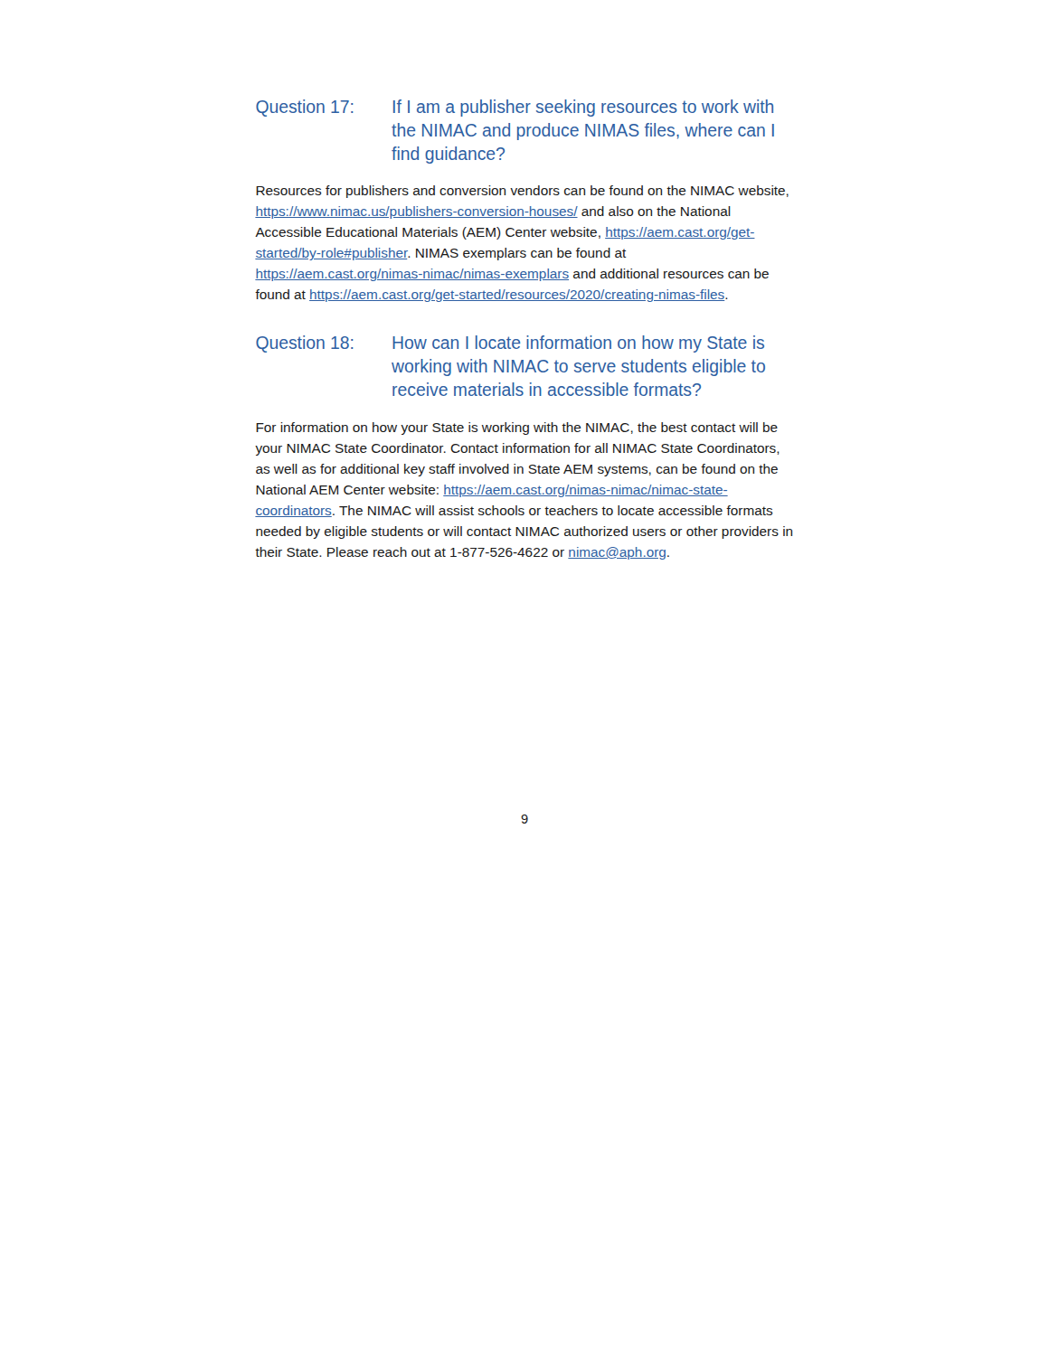Question 17: If I am a publisher seeking resources to work with the NIMAC and produce NIMAS files, where can I find guidance?
Resources for publishers and conversion vendors can be found on the NIMAC website, https://www.nimac.us/publishers-conversion-houses/ and also on the National Accessible Educational Materials (AEM) Center website, https://aem.cast.org/get-started/by-role#publisher. NIMAS exemplars can be found at https://aem.cast.org/nimas-nimac/nimas-exemplars and additional resources can be found at https://aem.cast.org/get-started/resources/2020/creating-nimas-files.
Question 18: How can I locate information on how my State is working with NIMAC to serve students eligible to receive materials in accessible formats?
For information on how your State is working with the NIMAC, the best contact will be your NIMAC State Coordinator. Contact information for all NIMAC State Coordinators, as well as for additional key staff involved in State AEM systems, can be found on the National AEM Center website: https://aem.cast.org/nimas-nimac/nimac-state-coordinators. The NIMAC will assist schools or teachers to locate accessible formats needed by eligible students or will contact NIMAC authorized users or other providers in their State. Please reach out at 1-877-526-4622 or nimac@aph.org.
9